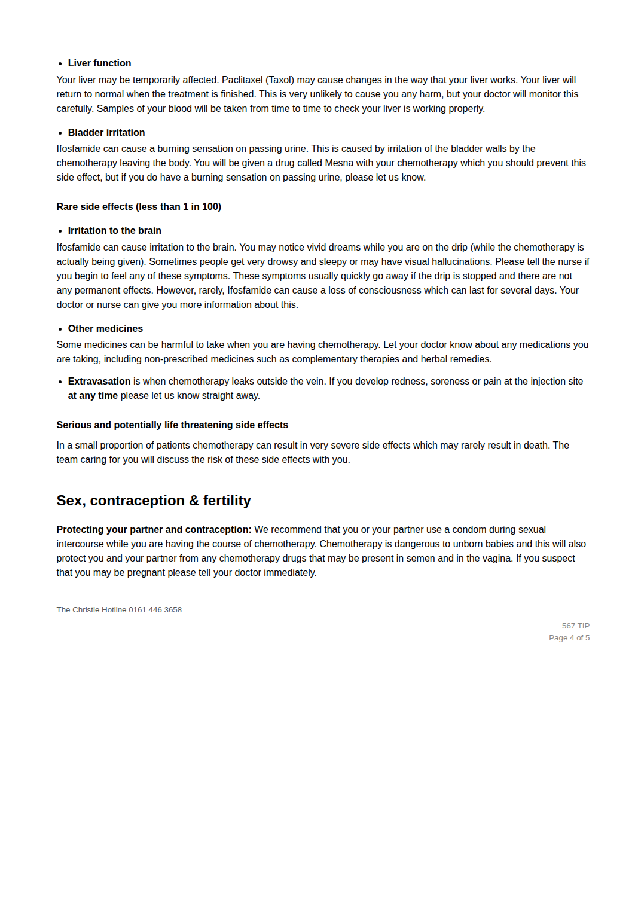Liver function
Your liver may be temporarily affected. Paclitaxel (Taxol) may cause changes in the way that your liver works. Your liver will return to normal when the treatment is finished. This is very unlikely to cause you any harm, but your doctor will monitor this carefully. Samples of your blood will be taken from time to time to check your liver is working properly.
Bladder irritation
Ifosfamide can cause a burning sensation on passing urine. This is caused by irritation of the bladder walls by the chemotherapy leaving the body. You will be given a drug called Mesna with your chemotherapy which you should prevent this side effect, but if you do have a burning sensation on passing urine, please let us know.
Rare side effects (less than 1 in 100)
Irritation to the brain
Ifosfamide can cause irritation to the brain. You may notice vivid dreams while you are on the drip (while the chemotherapy is actually being given). Sometimes people get very drowsy and sleepy or may have visual hallucinations. Please tell the nurse if you begin to feel any of these symptoms. These symptoms usually quickly go away if the drip is stopped and there are not any permanent effects. However, rarely, Ifosfamide can cause a loss of consciousness which can last for several days. Your doctor or nurse can give you more information about this.
Other medicines
Some medicines can be harmful to take when you are having chemotherapy. Let your doctor know about any medications you are taking, including non-prescribed medicines such as complementary therapies and herbal remedies.
Extravasation is when chemotherapy leaks outside the vein. If you develop redness, soreness or pain at the injection site at any time please let us know straight away.
Serious and potentially life threatening side effects
In a small proportion of patients chemotherapy can result in very severe side effects which may rarely result in death. The team caring for you will discuss the risk of these side effects with you.
Sex, contraception & fertility
Protecting your partner and contraception: We recommend that you or your partner use a condom during sexual intercourse while you are having the course of chemotherapy. Chemotherapy is dangerous to unborn babies and this will also protect you and your partner from any chemotherapy drugs that may be present in semen and in the vagina. If you suspect that you may be pregnant please tell your doctor immediately.
The Christie Hotline 0161 446 3658
567 TIP
Page 4 of 5